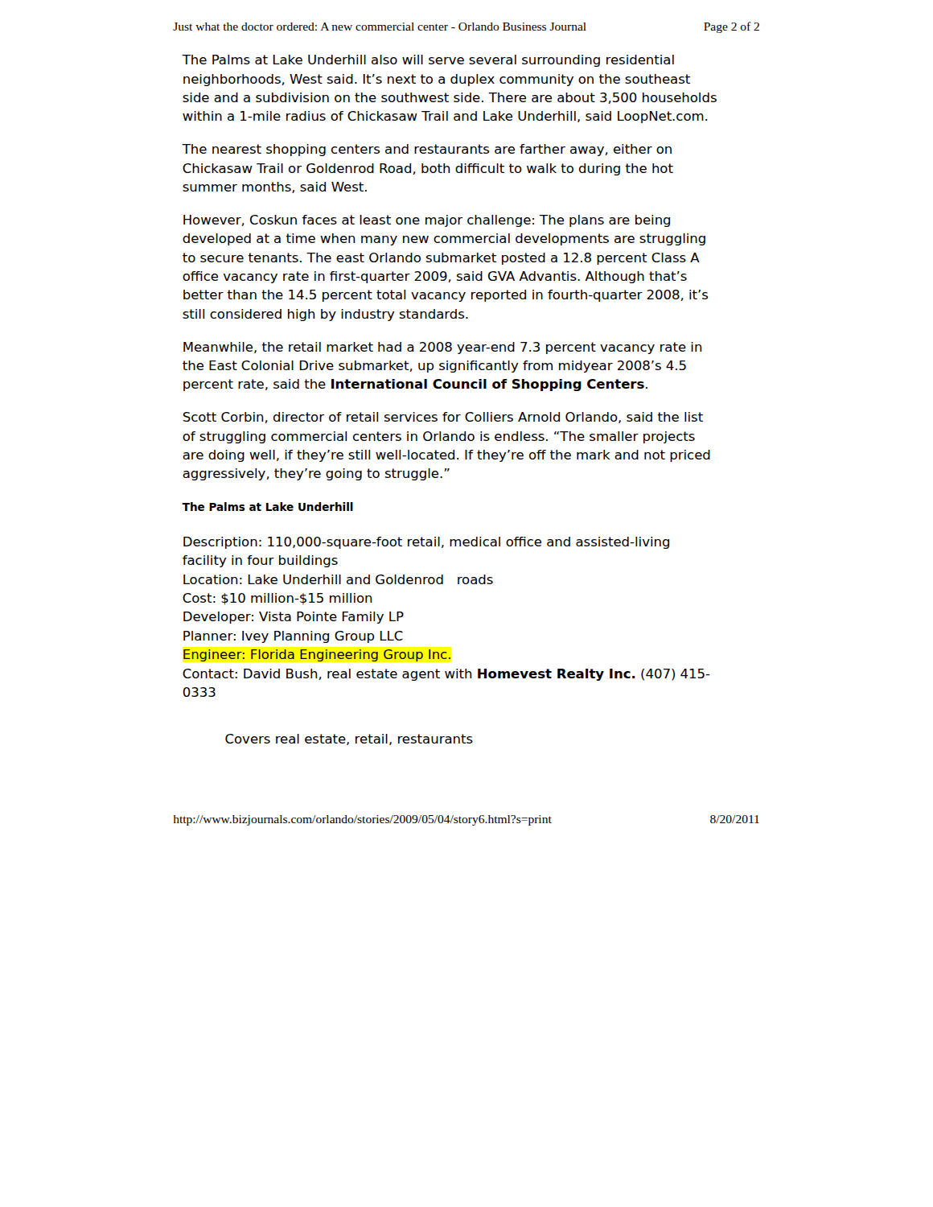Just what the doctor ordered: A new commercial center - Orlando Business Journal
Page 2 of 2
The Palms at Lake Underhill also will serve several surrounding residential neighborhoods, West said. It’s next to a duplex community on the southeast side and a subdivision on the southwest side. There are about 3,500 households within a 1-mile radius of Chickasaw Trail and Lake Underhill, said LoopNet.com.
The nearest shopping centers and restaurants are farther away, either on Chickasaw Trail or Goldenrod Road, both difficult to walk to during the hot summer months, said West.
However, Coskun faces at least one major challenge: The plans are being developed at a time when many new commercial developments are struggling to secure tenants. The east Orlando submarket posted a 12.8 percent Class A office vacancy rate in first-quarter 2009, said GVA Advantis. Although that’s better than the 14.5 percent total vacancy reported in fourth-quarter 2008, it’s still considered high by industry standards.
Meanwhile, the retail market had a 2008 year-end 7.3 percent vacancy rate in the East Colonial Drive submarket, up significantly from midyear 2008’s 4.5 percent rate, said the International Council of Shopping Centers.
Scott Corbin, director of retail services for Colliers Arnold Orlando, said the list of struggling commercial centers in Orlando is endless. “The smaller projects are doing well, if they’re still well-located. If they’re off the mark and not priced aggressively, they’re going to struggle.”
The Palms at Lake Underhill
Description: 110,000-square-foot retail, medical office and assisted-living facility in four buildings
Location: Lake Underhill and Goldenrod roads
Cost: $10 million-$15 million
Developer: Vista Pointe Family LP
Planner: Ivey Planning Group LLC
Engineer: Florida Engineering Group Inc.
Contact: David Bush, real estate agent with Homevest Realty Inc. (407) 415-0333
Covers real estate, retail, restaurants
http://www.bizjournals.com/orlando/stories/2009/05/04/story6.html?s=print
8/20/2011